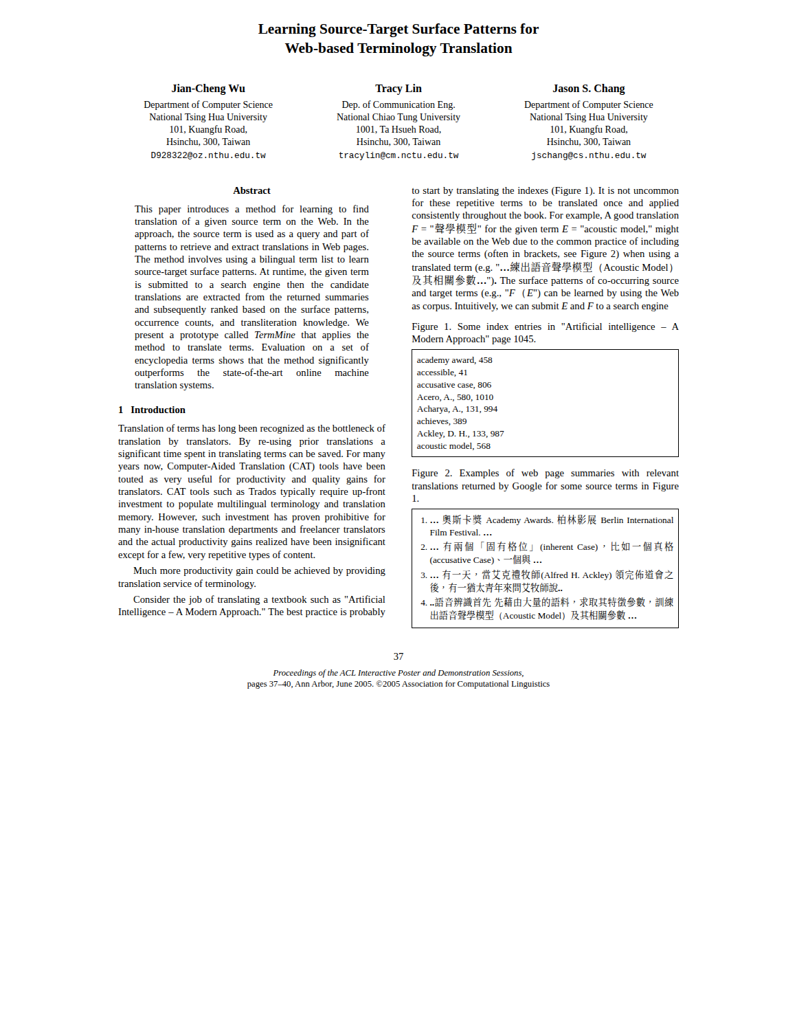Learning Source-Target Surface Patterns for
Web-based Terminology Translation
Jian-Cheng Wu Department of Computer Science
National Tsing Hua University
101, Kuangfu Road,
Hsinchu, 300, Taiwan
D928322@oz.nthu.edu.tw
Tracy Lin Dep. of Communication Eng.
National Chiao Tung University
1001, Ta Hsueh Road,
Hsinchu, 300, Taiwan
tracylin@cm.nctu.edu.tw
Jason S. Chang Department of Computer Science
National Tsing Hua University
101, Kuangfu Road,
Hsinchu, 300, Taiwan
jschang@cs.nthu.edu.tw
Abstract
This paper introduces a method for learning to find translation of a given source term on the Web. In the approach, the source term is used as a query and part of patterns to retrieve and extract translations in Web pages. The method involves using a bilingual term list to learn source-target surface patterns. At runtime, the given term is submitted to a search engine then the candidate translations are extracted from the returned summaries and subsequently ranked based on the surface patterns, occurrence counts, and transliteration knowledge. We present a prototype called TermMine that applies the method to translate terms. Evaluation on a set of encyclopedia terms shows that the method significantly outperforms the state-of-the-art online machine translation systems.
1 Introduction
Translation of terms has long been recognized as the bottleneck of translation by translators. By re-using prior translations a significant time spent in translating terms can be saved. For many years now, Computer-Aided Translation (CAT) tools have been touted as very useful for productivity and quality gains for translators. CAT tools such as Trados typically require up-front investment to populate multilingual terminology and translation memory. However, such investment has proven prohibitive for many in-house translation departments and freelancer translators and the actual productivity gains realized have been insignificant except for a few, very repetitive types of content.
Much more productivity gain could be achieved by providing translation service of terminology.
Consider the job of translating a textbook such as "Artificial Intelligence – A Modern Approach." The best practice is probably to start by translating the indexes (Figure 1). It is not uncommon for these repetitive terms to be translated once and applied consistently throughout the book. For example, A good translation F = "聲學模型" for the given term E = "acoustic model," might be available on the Web due to the common practice of including the source terms (often in brackets, see Figure 2) when using a translated term (e.g. "…練出語音聲學模型（Acoustic Model）及其相關參數…"). The surface patterns of co-occurring source and target terms (e.g., "F（E") can be learned by using the Web as corpus. Intuitively, we can submit E and F to a search engine
Figure 1. Some index entries in "Artificial intelligence – A Modern Approach" page 1045.
academy award, 458
accessible, 41
accusative case, 806
Acero, A., 580, 1010
Acharya, A., 131, 994
achieves, 389
Ackley, D. H., 133, 987
acoustic model, 568
Figure 2. Examples of web page summaries with relevant translations returned by Google for some source terms in Figure 1.
… 奧斯卡獎 Academy Awards. 柏林影展 Berlin International Film Festival. …
… 有兩個「固有格位」(inherent Case)，比如一個真格 (accusative Case)、一個與 …
… 有一天，當艾克禮牧師(Alfred H. Ackley) 領完佈道會之後，有一猶太青年來問艾牧師說..
.. 語音辨識首先 先藉由大量的語料，求取其特徵參數，訓練出語音聲學模型（Acoustic Model）及其相關參數 …
37
Proceedings of the ACL Interactive Poster and Demonstration Sessions,
pages 37–40, Ann Arbor, June 2005. ©2005 Association for Computational Linguistics